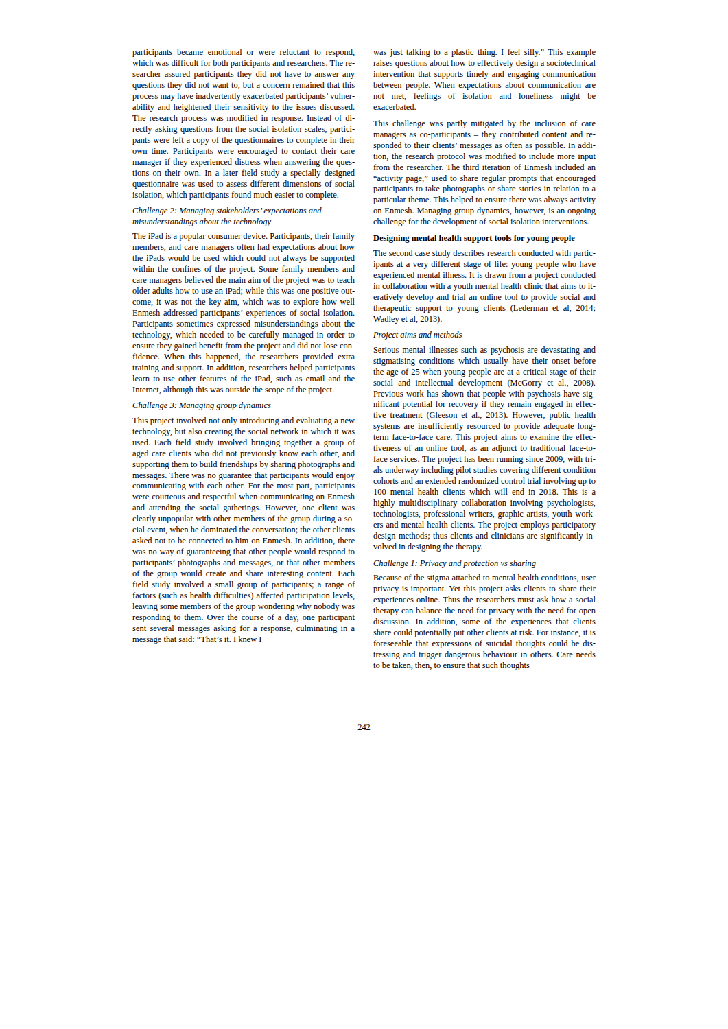participants became emotional or were reluctant to respond, which was difficult for both participants and researchers. The researcher assured participants they did not have to answer any questions they did not want to, but a concern remained that this process may have inadvertently exacerbated participants’ vulnerability and heightened their sensitivity to the issues discussed. The research process was modified in response. Instead of directly asking questions from the social isolation scales, participants were left a copy of the questionnaires to complete in their own time. Participants were encouraged to contact their care manager if they experienced distress when answering the questions on their own. In a later field study a specially designed questionnaire was used to assess different dimensions of social isolation, which participants found much easier to complete.
Challenge 2: Managing stakeholders’ expectations and misunderstandings about the technology
The iPad is a popular consumer device. Participants, their family members, and care managers often had expectations about how the iPads would be used which could not always be supported within the confines of the project. Some family members and care managers believed the main aim of the project was to teach older adults how to use an iPad; while this was one positive outcome, it was not the key aim, which was to explore how well Enmesh addressed participants’ experiences of social isolation. Participants sometimes expressed misunderstandings about the technology, which needed to be carefully managed in order to ensure they gained benefit from the project and did not lose confidence. When this happened, the researchers provided extra training and support. In addition, researchers helped participants learn to use other features of the iPad, such as email and the Internet, although this was outside the scope of the project.
Challenge 3: Managing group dynamics
This project involved not only introducing and evaluating a new technology, but also creating the social network in which it was used. Each field study involved bringing together a group of aged care clients who did not previously know each other, and supporting them to build friendships by sharing photographs and messages. There was no guarantee that participants would enjoy communicating with each other. For the most part, participants were courteous and respectful when communicating on Enmesh and attending the social gatherings. However, one client was clearly unpopular with other members of the group during a social event, when he dominated the conversation; the other clients asked not to be connected to him on Enmesh. In addition, there was no way of guaranteeing that other people would respond to participants’ photographs and messages, or that other members of the group would create and share interesting content. Each field study involved a small group of participants; a range of factors (such as health difficulties) affected participation levels, leaving some members of the group wondering why nobody was responding to them. Over the course of a day, one participant sent several messages asking for a response, culminating in a message that said: “That’s it. I knew I
was just talking to a plastic thing. I feel silly.” This example raises questions about how to effectively design a sociotechnical intervention that supports timely and engaging communication between people. When expectations about communication are not met, feelings of isolation and loneliness might be exacerbated.
This challenge was partly mitigated by the inclusion of care managers as co-participants – they contributed content and responded to their clients’ messages as often as possible. In addition, the research protocol was modified to include more input from the researcher. The third iteration of Enmesh included an “activity page,” used to share regular prompts that encouraged participants to take photographs or share stories in relation to a particular theme. This helped to ensure there was always activity on Enmesh. Managing group dynamics, however, is an ongoing challenge for the development of social isolation interventions.
Designing mental health support tools for young people
The second case study describes research conducted with participants at a very different stage of life: young people who have experienced mental illness. It is drawn from a project conducted in collaboration with a youth mental health clinic that aims to iteratively develop and trial an online tool to provide social and therapeutic support to young clients (Lederman et al, 2014; Wadley et al, 2013).
Project aims and methods
Serious mental illnesses such as psychosis are devastating and stigmatising conditions which usually have their onset before the age of 25 when young people are at a critical stage of their social and intellectual development (McGorry et al., 2008). Previous work has shown that people with psychosis have significant potential for recovery if they remain engaged in effective treatment (Gleeson et al., 2013). However, public health systems are insufficiently resourced to provide adequate long-term face-to-face care. This project aims to examine the effectiveness of an online tool, as an adjunct to traditional face-to-face services. The project has been running since 2009, with trials underway including pilot studies covering different condition cohorts and an extended randomized control trial involving up to 100 mental health clients which will end in 2018. This is a highly multidisciplinary collaboration involving psychologists, technologists, professional writers, graphic artists, youth workers and mental health clients. The project employs participatory design methods; thus clients and clinicians are significantly involved in designing the therapy.
Challenge 1: Privacy and protection vs sharing
Because of the stigma attached to mental health conditions, user privacy is important. Yet this project asks clients to share their experiences online. Thus the researchers must ask how a social therapy can balance the need for privacy with the need for open discussion. In addition, some of the experiences that clients share could potentially put other clients at risk. For instance, it is foreseeable that expressions of suicidal thoughts could be distressing and trigger dangerous behaviour in others. Care needs to be taken, then, to ensure that such thoughts
242